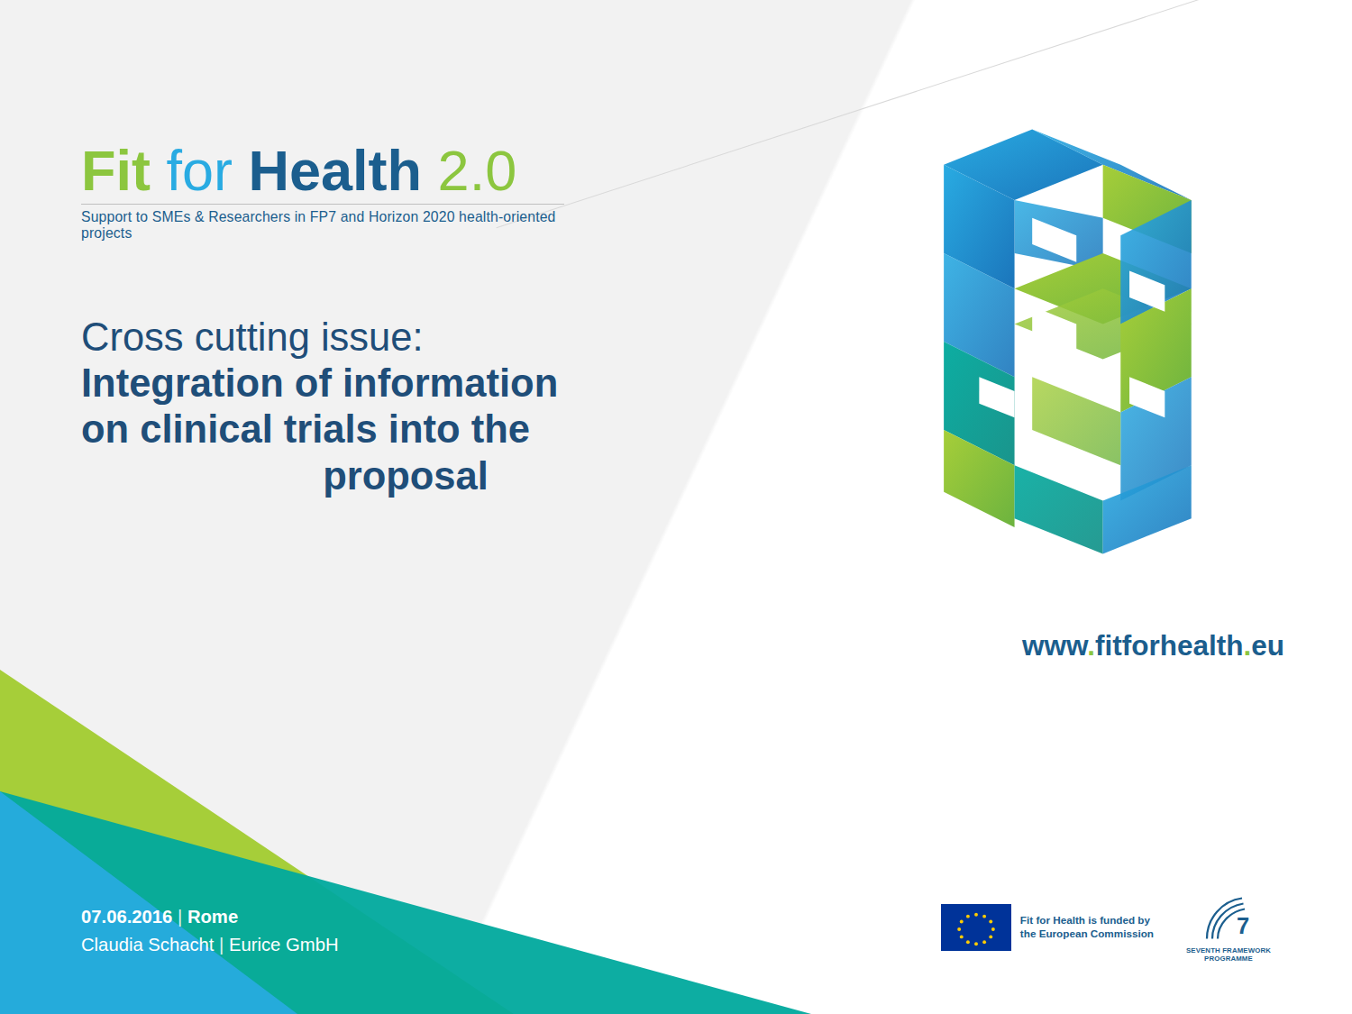Fit for Health 2.0
Support to SMEs & Researchers in FP7 and Horizon 2020 health-oriented projects
Cross cutting issue:
Integration of information
on clinical trials into the
proposal
www. fitforhealth. eu
07.06.2016 | Rome
Claudia Schacht | Eurice GmbH
Fit for Health is funded by
the European Commission
7
SEVENTH FRAMEWORK
PROGRAMME